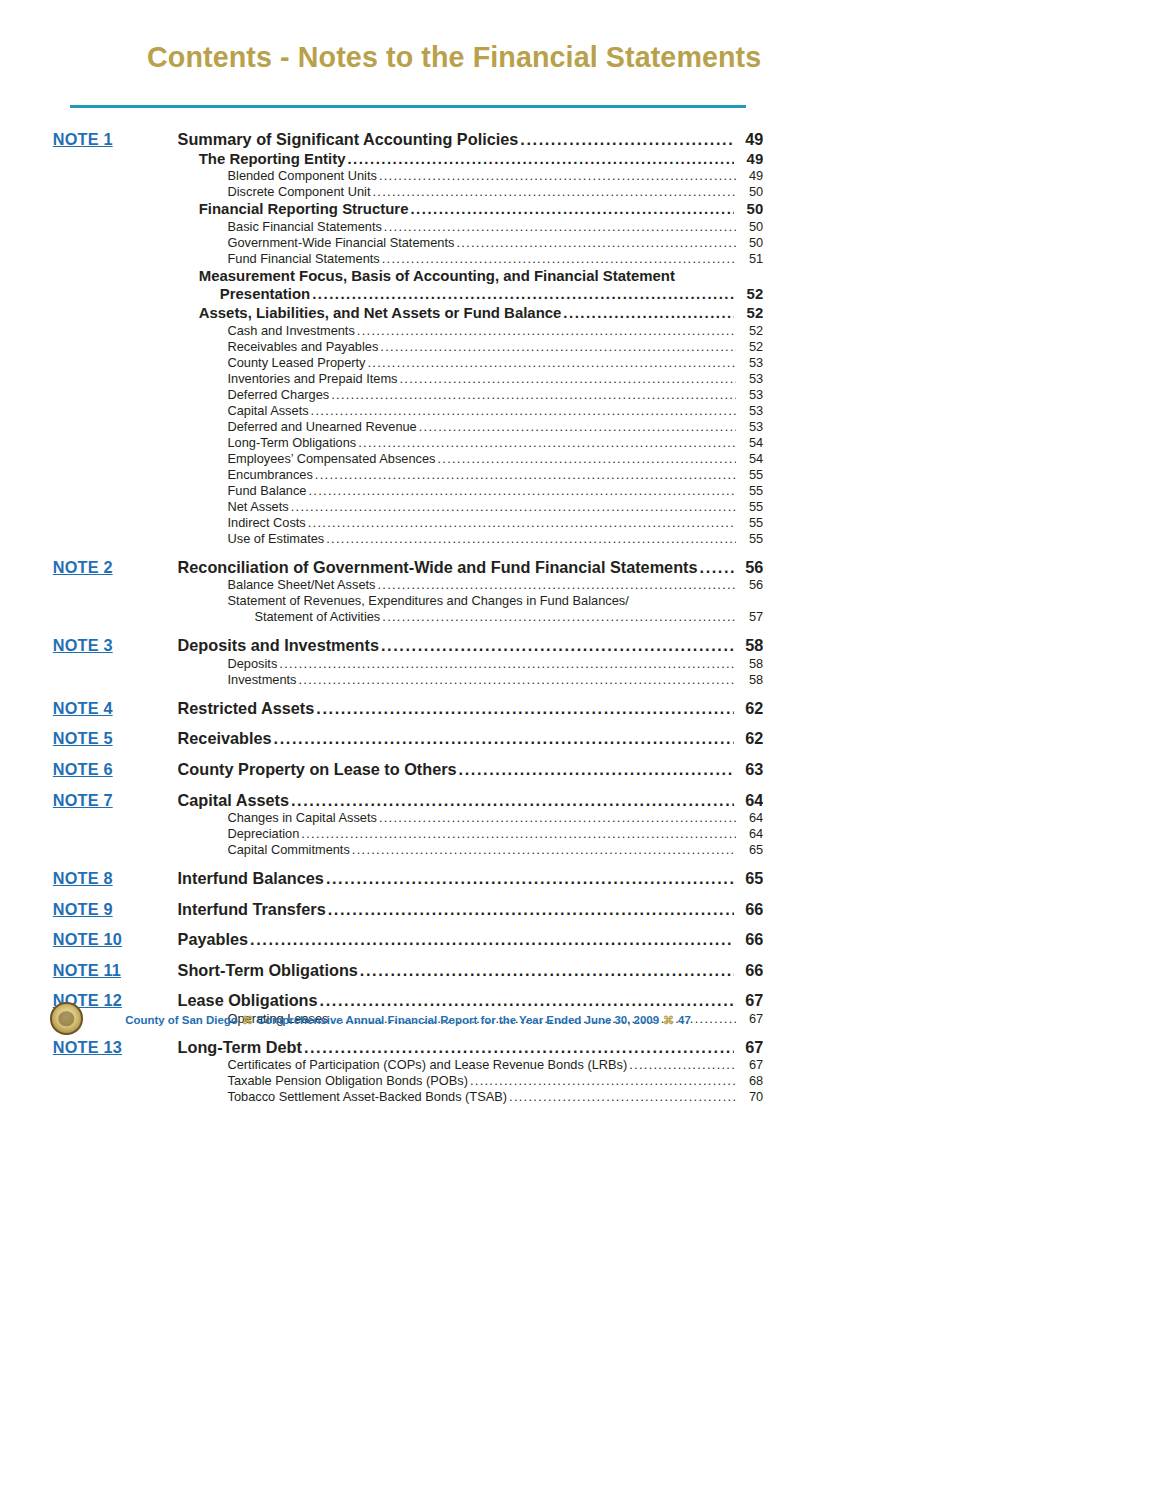Contents - Notes to the Financial Statements
| NOTE 1 | Summary of Significant Accounting Policies ........................................ 49 |
| | The Reporting Entity ........................................................................... 49 |
| | Blended Component Units ..................................................................................... 49 |
| | Discrete Component Unit ....................................................................................... 50 |
| | Financial Reporting Structure ............................................................. 50 |
| | Basic Financial Statements ....................................................................................... 50 |
| | Government-Wide Financial Statements ..................................................................... 50 |
| | Fund Financial Statements ....................................................................................... 51 |
| | Measurement Focus, Basis of Accounting, and Financial Statement Presentation ................................................................................... 52 |
| | Assets, Liabilities, and Net Assets or Fund Balance ................................ 52 |
| | Cash and Investments ............................................................................................. 52 |
| | Receivables and Payables ......................................................................................... 52 |
| | County Leased Property ........................................................................................... 53 |
| | Inventories and Prepaid Items ................................................................................. 53 |
| | Deferred Charges ................................................................................................... 53 |
| | Capital Assets ......................................................................................................... 53 |
| | Deferred and Unearned Revenue .............................................................................. 53 |
| | Long-Term Obligations ............................................................................................. 54 |
| | Employees’ Compensated Absences .......................................................................... 54 |
| | Encumbrances ......................................................................................................... 55 |
| | Fund Balance .......................................................................................................... 55 |
| | Net Assets ............................................................................................................. 55 |
| | Indirect Costs ......................................................................................................... 55 |
| | Use of Estimates .................................................................................................... 55 |
| NOTE 2 | Reconciliation of Government-Wide and Fund Financial Statements ...... 56 |
| | Balance Sheet/Net Assets ......................................................................................... 56 |
| | Statement of Revenues, Expenditures and Changes in Fund Balances/ Statement of Activities ......................................................................................... 57 |
| NOTE 3 | Deposits and Investments ................................................................... 58 |
| | Deposits ............................................................................................................... 58 |
| | Investments ......................................................................................................... 58 |
| NOTE 4 | Restricted Assets .............................................................................. 62 |
| NOTE 5 | Receivables ..................................................................................... 62 |
| NOTE 6 | County Property on Lease to Others .................................................. 63 |
| NOTE 7 | Capital Assets .................................................................................. 64 |
| | Changes in Capital Assets ......................................................................................... 64 |
| | Depreciation .......................................................................................................... 64 |
| | Capital Commitments .............................................................................................. 65 |
| NOTE 8 | Interfund Balances ........................................................................... 65 |
| NOTE 9 | Interfund Transfers .......................................................................... 66 |
| NOTE 10 | Payables ....................................................................................... 66 |
| NOTE 11 | Short-Term Obligations ..................................................................... 66 |
| NOTE 12 | Lease Obligations ............................................................................. 67 |
| | Operating Leases ................................................................................................... 67 |
| NOTE 13 | Long-Term Debt ............................................................................... 67 |
| | Certificates of Participation (COPs) and Lease Revenue Bonds (LRBs) .......................... 67 |
| | Taxable Pension Obligation Bonds (POBs) ..................................................................... 68 |
| | Tobacco Settlement Asset-Backed Bonds (TSAB) ....................................................... 70 |
County of San Diego⌘Comprehensive Annual Financial Report for the Year Ended June 30, 2009⌘47